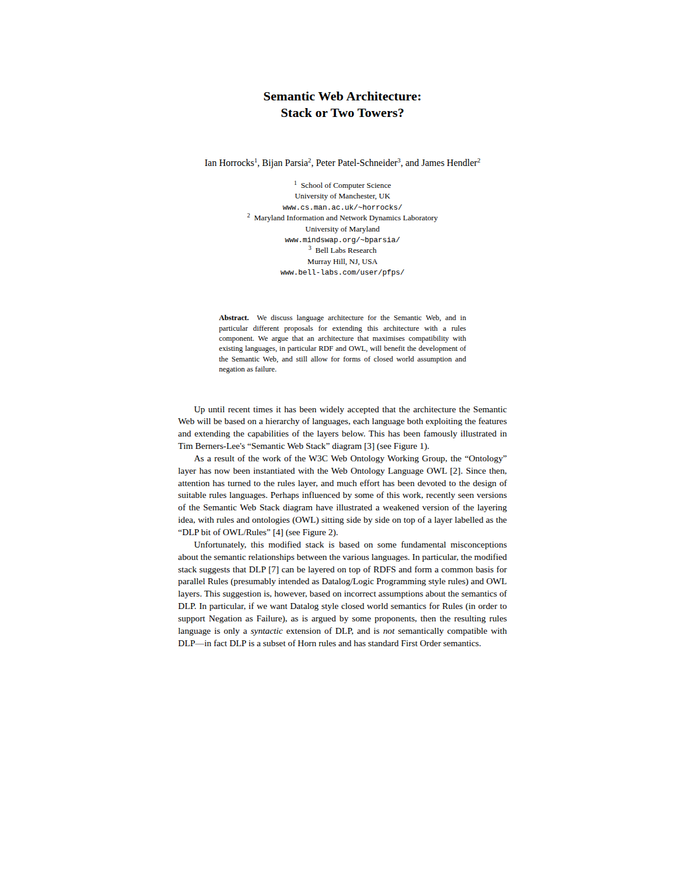Semantic Web Architecture:
Stack or Two Towers?
Ian Horrocks1, Bijan Parsia2, Peter Patel-Schneider3, and James Hendler2
1 School of Computer Science
University of Manchester, UK
www.cs.man.ac.uk/~horrocks/
2 Maryland Information and Network Dynamics Laboratory
University of Maryland
www.mindswap.org/~bparsia/
3 Bell Labs Research
Murray Hill, NJ, USA
www.bell-labs.com/user/pfps/
Abstract. We discuss language architecture for the Semantic Web, and in particular different proposals for extending this architecture with a rules component. We argue that an architecture that maximises compatibility with existing languages, in particular RDF and OWL, will benefit the development of the Semantic Web, and still allow for forms of closed world assumption and negation as failure.
Up until recent times it has been widely accepted that the architecture the Semantic Web will be based on a hierarchy of languages, each language both exploiting the features and extending the capabilities of the layers below. This has been famously illustrated in Tim Berners-Lee's “Semantic Web Stack” diagram [3] (see Figure 1).
As a result of the work of the W3C Web Ontology Working Group, the “Ontology” layer has now been instantiated with the Web Ontology Language OWL [2]. Since then, attention has turned to the rules layer, and much effort has been devoted to the design of suitable rules languages. Perhaps influenced by some of this work, recently seen versions of the Semantic Web Stack diagram have illustrated a weakened version of the layering idea, with rules and ontologies (OWL) sitting side by side on top of a layer labelled as the “DLP bit of OWL/Rules” [4] (see Figure 2).
Unfortunately, this modified stack is based on some fundamental misconceptions about the semantic relationships between the various languages. In particular, the modified stack suggests that DLP [7] can be layered on top of RDFS and form a common basis for parallel Rules (presumably intended as Datalog/Logic Programming style rules) and OWL layers. This suggestion is, however, based on incorrect assumptions about the semantics of DLP. In particular, if we want Datalog style closed world semantics for Rules (in order to support Negation as Failure), as is argued by some proponents, then the resulting rules language is only a syntactic extension of DLP, and is not semantically compatible with DLP—in fact DLP is a subset of Horn rules and has standard First Order semantics.